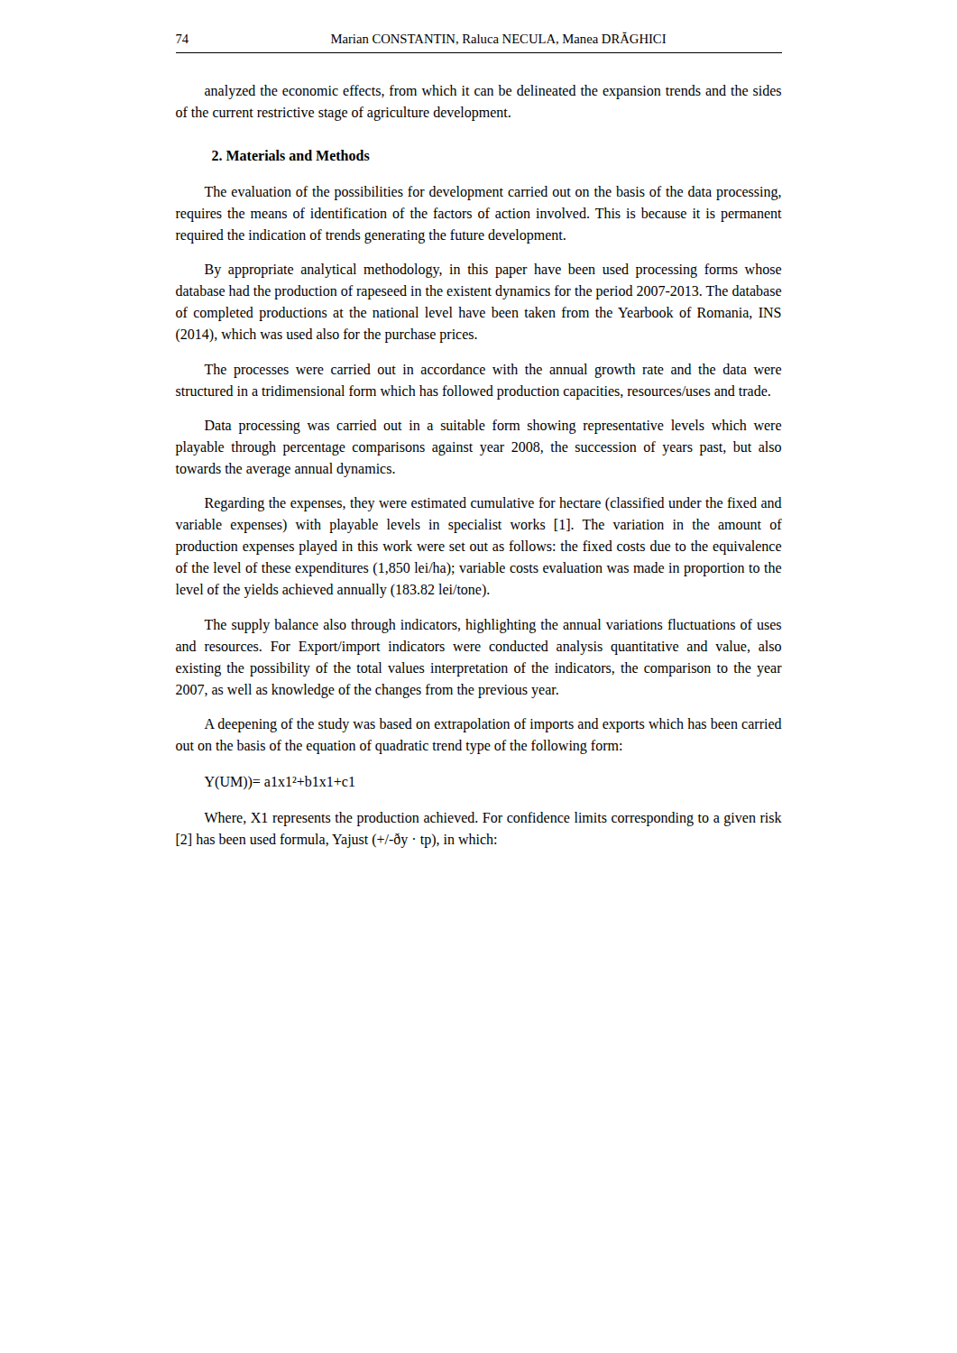74 Marian CONSTANTIN, Raluca NECULA, Manea DRĂGHICI
analyzed the economic effects, from which it can be delineated the expansion trends and the sides of the current restrictive stage of agriculture development.
2. Materials and Methods
The evaluation of the possibilities for development carried out on the basis of the data processing, requires the means of identification of the factors of action involved. This is because it is permanent required the indication of trends generating the future development.
By appropriate analytical methodology, in this paper have been used processing forms whose database had the production of rapeseed in the existent dynamics for the period 2007-2013. The database of completed productions at the national level have been taken from the Yearbook of Romania, INS (2014), which was used also for the purchase prices.
The processes were carried out in accordance with the annual growth rate and the data were structured in a tridimensional form which has followed production capacities, resources/uses and trade.
Data processing was carried out in a suitable form showing representative levels which were playable through percentage comparisons against year 2008, the succession of years past, but also towards the average annual dynamics.
Regarding the expenses, they were estimated cumulative for hectare (classified under the fixed and variable expenses) with playable levels in specialist works [1]. The variation in the amount of production expenses played in this work were set out as follows: the fixed costs due to the equivalence of the level of these expenditures (1,850 lei/ha); variable costs evaluation was made in proportion to the level of the yields achieved annually (183.82 lei/tone).
The supply balance also through indicators, highlighting the annual variations fluctuations of uses and resources. For Export/import indicators were conducted analysis quantitative and value, also existing the possibility of the total values interpretation of the indicators, the comparison to the year 2007, as well as knowledge of the changes from the previous year.
A deepening of the study was based on extrapolation of imports and exports which has been carried out on the basis of the equation of quadratic trend type of the following form:
Y(UM))= a1x1²+b1x1+c1
Where, X1 represents the production achieved. For confidence limits corresponding to a given risk [2] has been used formula, Yajust (+/-ðy · tp), in which: